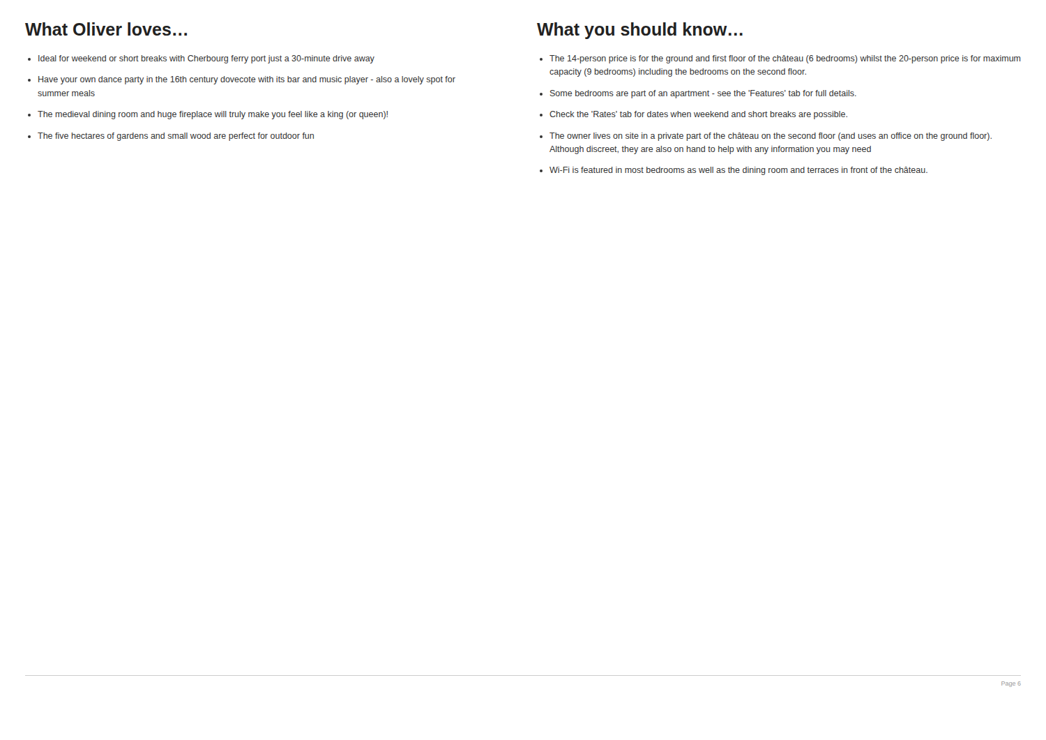What Oliver loves…
Ideal for weekend or short breaks with Cherbourg ferry port just a 30-minute drive away
Have your own dance party in the 16th century dovecote with its bar and music player - also a lovely spot for summer meals
The medieval dining room and huge fireplace will truly make you feel like a king (or queen)!
The five hectares of gardens and small wood are perfect for outdoor fun
What you should know…
The 14-person price is for the ground and first floor of the château (6 bedrooms) whilst the 20-person price is for maximum capacity (9 bedrooms) including the bedrooms on the second floor.
Some bedrooms are part of an apartment - see the 'Features' tab for full details.
Check the 'Rates' tab for dates when weekend and short breaks are possible.
The owner lives on site in a private part of the château on the second floor (and uses an office on the ground floor). Although discreet, they are also on hand to help with any information you may need
Wi-Fi is featured in most bedrooms as well as the dining room and terraces in front of the château.
Page 6